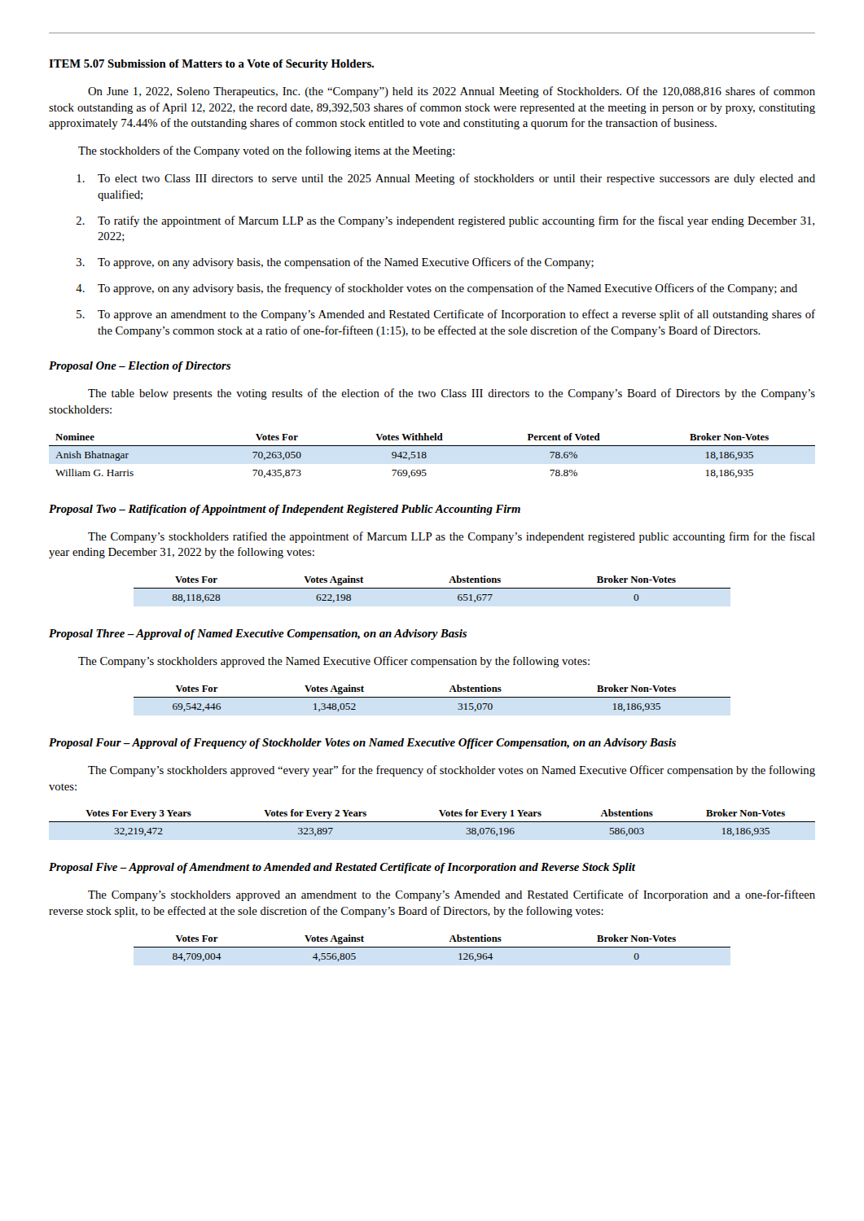ITEM 5.07 Submission of Matters to a Vote of Security Holders.
On June 1, 2022, Soleno Therapeutics, Inc. (the “Company”) held its 2022 Annual Meeting of Stockholders. Of the 120,088,816 shares of common stock outstanding as of April 12, 2022, the record date, 89,392,503 shares of common stock were represented at the meeting in person or by proxy, constituting approximately 74.44% of the outstanding shares of common stock entitled to vote and constituting a quorum for the transaction of business.
The stockholders of the Company voted on the following items at the Meeting:
To elect two Class III directors to serve until the 2025 Annual Meeting of stockholders or until their respective successors are duly elected and qualified;
To ratify the appointment of Marcum LLP as the Company’s independent registered public accounting firm for the fiscal year ending December 31, 2022;
To approve, on any advisory basis, the compensation of the Named Executive Officers of the Company;
To approve, on any advisory basis, the frequency of stockholder votes on the compensation of the Named Executive Officers of the Company; and
To approve an amendment to the Company’s Amended and Restated Certificate of Incorporation to effect a reverse split of all outstanding shares of the Company’s common stock at a ratio of one-for-fifteen (1:15), to be effected at the sole discretion of the Company’s Board of Directors.
Proposal One – Election of Directors
The table below presents the voting results of the election of the two Class III directors to the Company’s Board of Directors by the Company’s stockholders:
| Nominee | Votes For | Votes Withheld | Percent of Voted | Broker Non-Votes |
| --- | --- | --- | --- | --- |
| Anish Bhatnagar | 70,263,050 | 942,518 | 78.6% | 18,186,935 |
| William G. Harris | 70,435,873 | 769,695 | 78.8% | 18,186,935 |
Proposal Two – Ratification of Appointment of Independent Registered Public Accounting Firm
The Company’s stockholders ratified the appointment of Marcum LLP as the Company’s independent registered public accounting firm for the fiscal year ending December 31, 2022 by the following votes:
| Votes For | Votes Against | Abstentions | Broker Non-Votes |
| --- | --- | --- | --- |
| 88,118,628 | 622,198 | 651,677 | 0 |
Proposal Three – Approval of Named Executive Compensation, on an Advisory Basis
The Company’s stockholders approved the Named Executive Officer compensation by the following votes:
| Votes For | Votes Against | Abstentions | Broker Non-Votes |
| --- | --- | --- | --- |
| 69,542,446 | 1,348,052 | 315,070 | 18,186,935 |
Proposal Four – Approval of Frequency of Stockholder Votes on Named Executive Officer Compensation, on an Advisory Basis
The Company’s stockholders approved “every year” for the frequency of stockholder votes on Named Executive Officer compensation by the following votes:
| Votes For Every 3 Years | Votes for Every 2 Years | Votes for Every 1 Years | Abstentions | Broker Non-Votes |
| --- | --- | --- | --- | --- |
| 32,219,472 | 323,897 | 38,076,196 | 586,003 | 18,186,935 |
Proposal Five – Approval of Amendment to Amended and Restated Certificate of Incorporation and Reverse Stock Split
The Company’s stockholders approved an amendment to the Company’s Amended and Restated Certificate of Incorporation and a one-for-fifteen reverse stock split, to be effected at the sole discretion of the Company’s Board of Directors, by the following votes:
| Votes For | Votes Against | Abstentions | Broker Non-Votes |
| --- | --- | --- | --- |
| 84,709,004 | 4,556,805 | 126,964 | 0 |